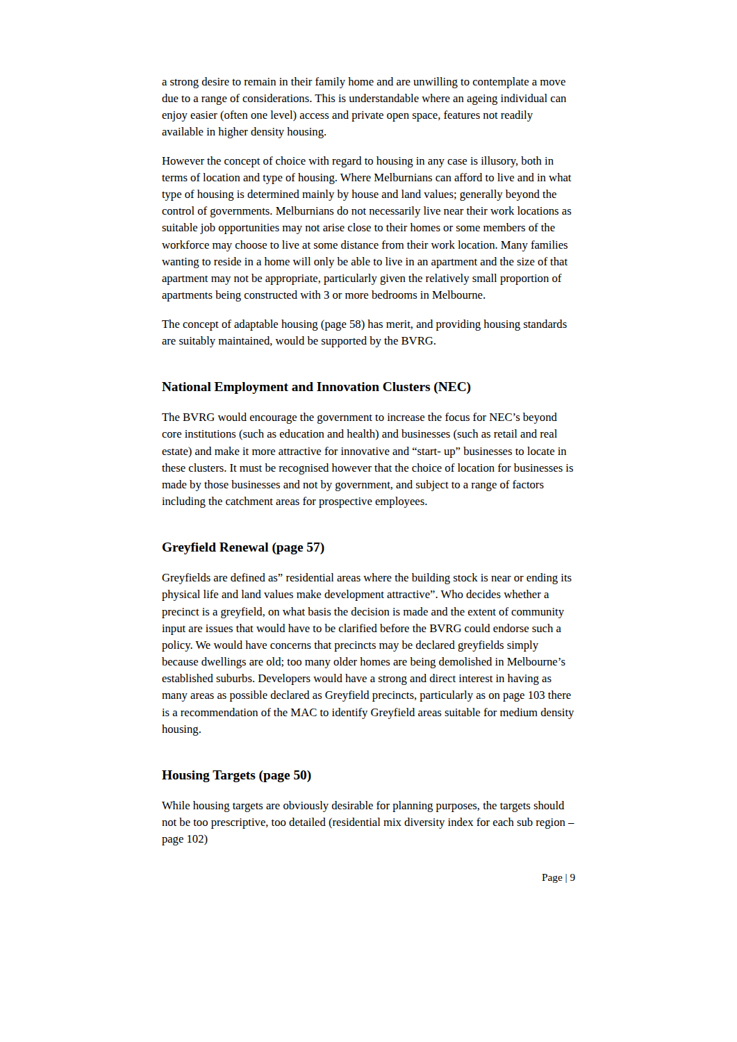a strong desire to remain in their family home and are unwilling to contemplate a move due to a range of considerations. This is understandable where an ageing individual can enjoy easier (often one level) access and private open space, features not readily available in higher density housing.
However the concept of choice with regard to housing in any case is illusory, both in terms of location and type of housing. Where Melburnians can afford to live and in what type of housing is determined mainly by house and land values; generally beyond the control of governments. Melburnians do not necessarily live near their work locations as suitable job opportunities may not arise close to their homes or some members of the workforce may choose to live at some distance from their work location. Many families wanting to reside in a home will only be able to live in an apartment and the size of that apartment may not be appropriate, particularly given the relatively small proportion of apartments being constructed with 3 or more bedrooms in Melbourne.
The concept of adaptable housing (page 58) has merit, and providing housing standards are suitably maintained, would be supported by the BVRG.
National Employment and Innovation Clusters (NEC)
The BVRG would encourage the government to increase the focus for NEC’s beyond core institutions (such as education and health) and businesses (such as retail and real estate) and make it more attractive for innovative and “start- up” businesses to locate in these clusters. It must be recognised however that the choice of location for businesses is made by those businesses and not by government, and subject to a range of factors including the catchment areas for prospective employees.
Greyfield Renewal (page 57)
Greyfields are defined as” residential areas where the building stock is near or ending its physical life and land values make development attractive”. Who decides whether a precinct is a greyfield, on what basis the decision is made and the extent of community input are issues that would have to be clarified before the BVRG could endorse such a policy. We would have concerns that precincts may be declared greyfields simply because dwellings are old; too many older homes are being demolished in Melbourne’s established suburbs. Developers would have a strong and direct interest in having as many areas as possible declared as Greyfield precincts, particularly as on page 103 there is a recommendation of the MAC to identify Greyfield areas suitable for medium density housing.
Housing Targets (page 50)
While housing targets are obviously desirable for planning purposes, the targets should not be too prescriptive, too detailed (residential mix diversity index for each sub region – page 102)
Page | 9